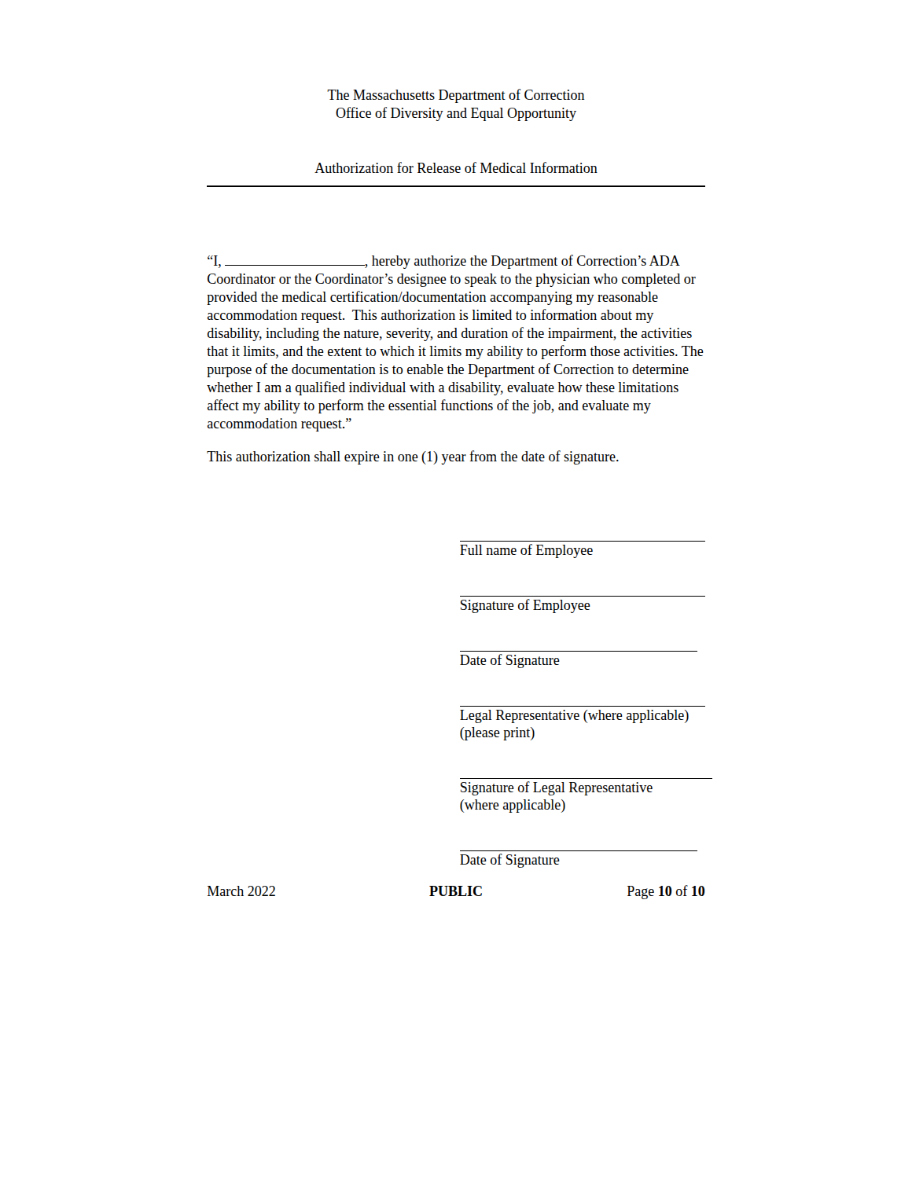The Massachusetts Department of Correction
Office of Diversity and Equal Opportunity
Authorization for Release of Medical Information
“I, , hereby authorize the Department of Correction’s ADA Coordinator or the Coordinator’s designee to speak to the physician who completed or provided the medical certification/documentation accompanying my reasonable accommodation request. This authorization is limited to information about my disability, including the nature, severity, and duration of the impairment, the activities that it limits, and the extent to which it limits my ability to perform those activities. The purpose of the documentation is to enable the Department of Correction to determine whether I am a qualified individual with a disability, evaluate how these limitations affect my ability to perform the essential functions of the job, and evaluate my accommodation request.”
This authorization shall expire in one (1) year from the date of signature.
Full name of Employee
Signature of Employee
Date of Signature
Legal Representative (where applicable)
(please print)
Signature of Legal Representative
(where applicable)
Date of Signature
March 2022
PUBLIC
Page 10 of 10